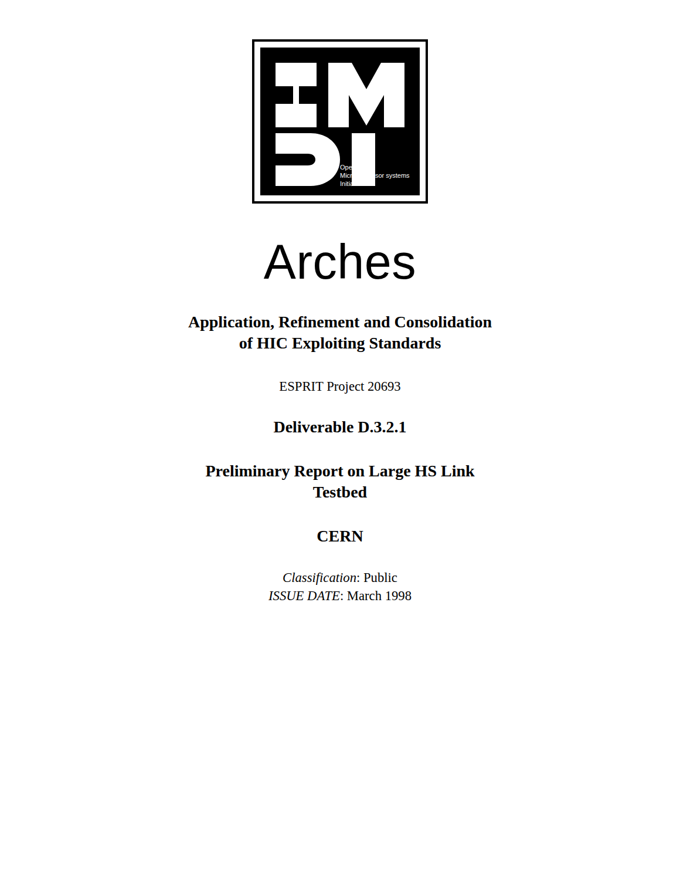Open Microprocessor systems Initiative
Arches
Application, Refinement and Consolidation
of HIC Exploiting Standards
ESPRIT Project 20693
Deliverable D.3.2.1
Preliminary Report on Large HS Link
Testbed
CERN
Classification: Public
ISSUE DATE: March 1998